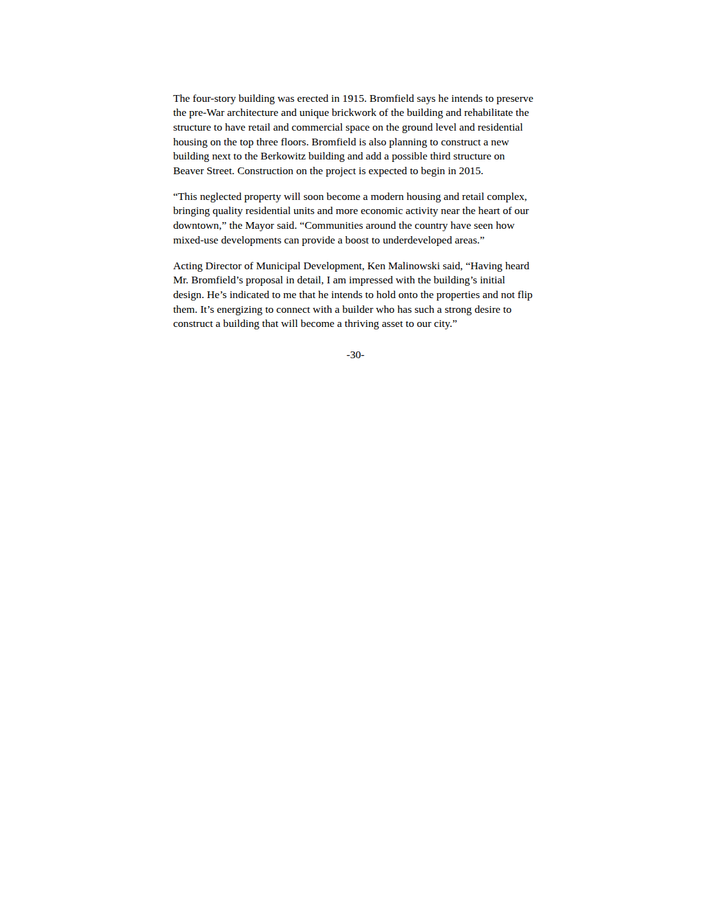The four-story building was erected in 1915. Bromfield says he intends to preserve the pre-War architecture and unique brickwork of the building and rehabilitate the structure to have retail and commercial space on the ground level and residential housing on the top three floors. Bromfield is also planning to construct a new building next to the Berkowitz building and add a possible third structure on Beaver Street. Construction on the project is expected to begin in 2015.
“This neglected property will soon become a modern housing and retail complex, bringing quality residential units and more economic activity near the heart of our downtown,” the Mayor said. “Communities around the country have seen how mixed-use developments can provide a boost to underdeveloped areas.”
Acting Director of Municipal Development, Ken Malinowski said, “Having heard Mr. Bromfield’s proposal in detail, I am impressed with the building’s initial design. He’s indicated to me that he intends to hold onto the properties and not flip them. It’s energizing to connect with a builder who has such a strong desire to construct a building that will become a thriving asset to our city.”
-30-